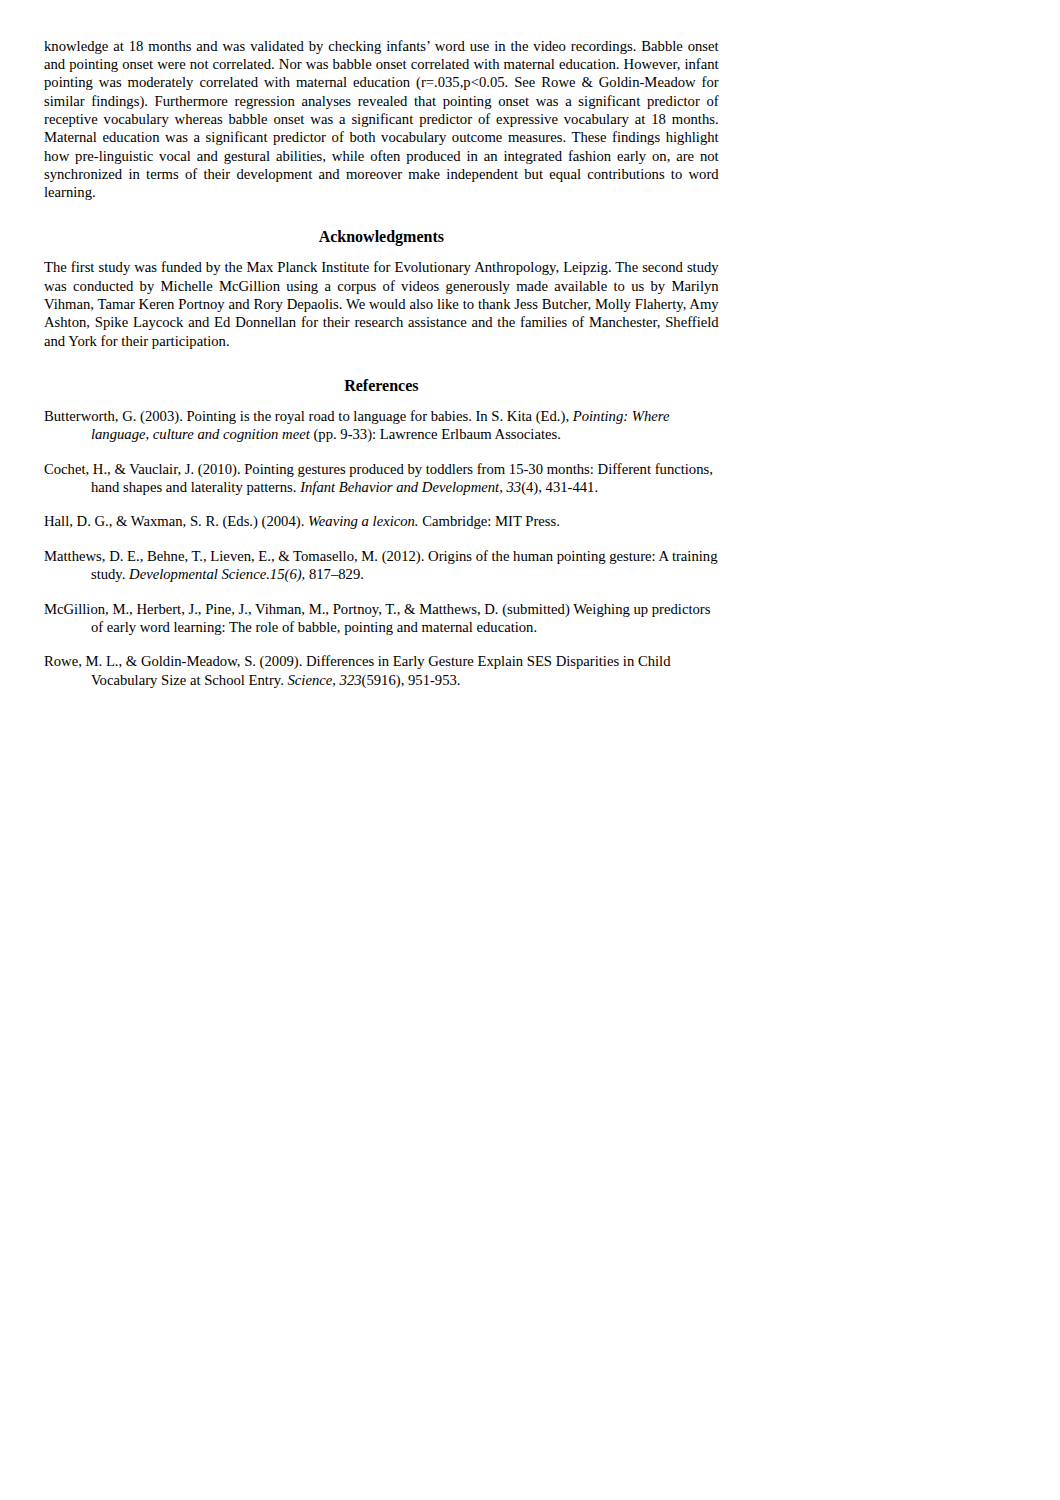knowledge at 18 months and was validated by checking infants’ word use in the video recordings. Babble onset and pointing onset were not correlated. Nor was babble onset correlated with maternal education. However, infant pointing was moderately correlated with maternal education (r=.035,p<0.05. See Rowe & Goldin-Meadow for similar findings). Furthermore regression analyses revealed that pointing onset was a significant predictor of receptive vocabulary whereas babble onset was a significant predictor of expressive vocabulary at 18 months. Maternal education was a significant predictor of both vocabulary outcome measures. These findings highlight how pre-linguistic vocal and gestural abilities, while often produced in an integrated fashion early on, are not synchronized in terms of their development and moreover make independent but equal contributions to word learning.
Acknowledgments
The first study was funded by the Max Planck Institute for Evolutionary Anthropology, Leipzig. The second study was conducted by Michelle McGillion using a corpus of videos generously made available to us by Marilyn Vihman, Tamar Keren Portnoy and Rory Depaolis. We would also like to thank Jess Butcher, Molly Flaherty, Amy Ashton, Spike Laycock and Ed Donnellan for their research assistance and the families of Manchester, Sheffield and York for their participation.
References
Butterworth, G. (2003). Pointing is the royal road to language for babies. In S. Kita (Ed.), Pointing: Where language, culture and cognition meet (pp. 9-33): Lawrence Erlbaum Associates.
Cochet, H., & Vauclair, J. (2010). Pointing gestures produced by toddlers from 15-30 months: Different functions, hand shapes and laterality patterns. Infant Behavior and Development, 33(4), 431-441.
Hall, D. G., & Waxman, S. R. (Eds.) (2004). Weaving a lexicon. Cambridge: MIT Press.
Matthews, D. E., Behne, T., Lieven, E., & Tomasello, M. (2012). Origins of the human pointing gesture: A training study. Developmental Science.15(6), 817–829.
McGillion, M., Herbert, J., Pine, J., Vihman, M., Portnoy, T., & Matthews, D. (submitted) Weighing up predictors of early word learning: The role of babble, pointing and maternal education.
Rowe, M. L., & Goldin-Meadow, S. (2009). Differences in Early Gesture Explain SES Disparities in Child Vocabulary Size at School Entry. Science, 323(5916), 951-953.